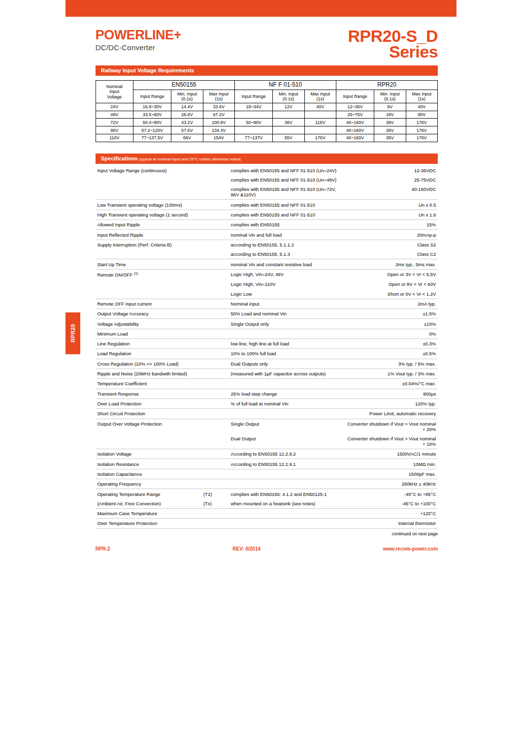POWERLINE+
DC/DC-Converter
RPR20-S_D
Series
Railway Input Voltage Requirements
| Nominal Input Voltage | EN50155 | NF F 01-510 | RPR20 |
| --- | --- | --- | --- |
| Input Range | Min. Input (0.1s) | Max Input (1s) | Input Range | Min. Input (0.1s) | Max Input (1s) | Input Range | Min. Input (0.1s) | Max Input (1s) |
| 24V | 16.8~30V | 14.4V | 33.6V | 18~34V | 12V | 40V | 12~36V | 9V | 40V |
| 48V | 33.6~60V | 28.8V | 67.2V | | | | 25~75V | 18V | 80V |
| 72V | 50.4~90V | 43.2V | 100.8V | 50~90V | 36V | 115V | 40~160V | 36V | 176V |
| 96V | 67.2~120V | 57.6V | 134.4V | | | | 40~160V | 36V | 176V |
| 110V | 77~137.5V | 66V | 154V | 77~137V | 55V | 176V | 40~160V | 36V | 176V |
Specifications (typical at nominal input and 25°C unless otherwise noted)
| Input Voltage Range (continuous) | | complies with EN50155 and NFF 01-510 (Un=24V) | 12-36VDC |
| | | complies with EN50155 and NFF 01-510 (Un=48V) | 25-75VDC |
| | | complies with EN50155 and NFF 01-510 (Un=72V, 96V &110V) | 40-160VDC |
| Low Transient operating voltage (100ms) | | complies with EN50155 and NFF 01-510 | Un x 0.5 |
| High Transient operating voltage (1 second) | | complies with EN50155 and NFF 01-510 | Un x 1.6 |
| Allowed Input Ripple | | complies with EN50155 | 15% |
| Input Reflected Ripple | | nominal Vin and full load | 20mAp-p |
| Supply Interruption (Perf. Criteria B) | | according to EN50155, 5.1.1.2 | Class S2 |
| | | according to EN50155, 5.1.3 | Class C2 |
| Start Up Time | | nominal Vin and constant resistive load | 2ms typ., 5ms max. |
| Remote ON/OFF (1) | | Logic High, Vin=24V, 48V | Open or 3V < Vr < 5,5V |
| | | Logic High, Vin=110V | Open or 8V < Vr < 60V |
| | | Logic Low | Short or 0V < Vr < 1.2V |
| Remote OFF input current | | Nominal input | 2mA typ. |
| Output Voltage Accuracy | | 50% Load and nominal Vin | ±1.5% |
| Voltage Adjustability | | Single Output only | ±10% |
| Minimum Load | | | 0% |
| Line Regulation | | low line, high line at full load | ±0.3% |
| Load Regulation | | 10% to 100% full load | ±0.5% |
| Cross Regulation (10% <> 100% Load) | | Dual Outputs only | 3% typ. / 5% max. |
| Ripple and Noise (20MHz bandwith limited) | | (measured with 1µF capacitor across outputs) | 1% Vout typ. / 3% max. |
| Temperature Coefficient | | | ±0.04%/°C max. |
| Transient Response | | 25% load step change | 800µs |
| Over Load Protection | | % of full load at nominal Vin | 120% typ. |
| Short Circuit Protection | | | Power Limit, automatic recovery |
| Output Over Voltage Protection | | Single Output | Converter shutdown if Vout > Vout nominal + 20% |
| | | Dual Output | Converter shutdown if Vout > Vout nominal + 10% |
| Isolation Voltage | | According to EN50155 12.2.9.2 | 1500VAC/1 minute |
| Isolation Resistance | | According to EN50155 12.2.9.1 | 10MΩ min. |
| Isolation Capacitance | | | 1500pF max. |
| Operating Frequency | | | 260kHz ± 40kHz |
| Operating Temperature Range | (T2) | complies with EN50155: 4.1.2 and EN50125-1 | -45°C to +85°C |
| (Ambient Air, Free Convection) | (Tx) | when mounted on a heatsink (see notes) | -45°C to +100°C |
| Maximum Case Temperature | | | +120°C |
| Over Temperature Protection | | | Internal thermistor |
continued on next page
RPR20
RPR-2
REV: 0/2014
www.recom-power.com